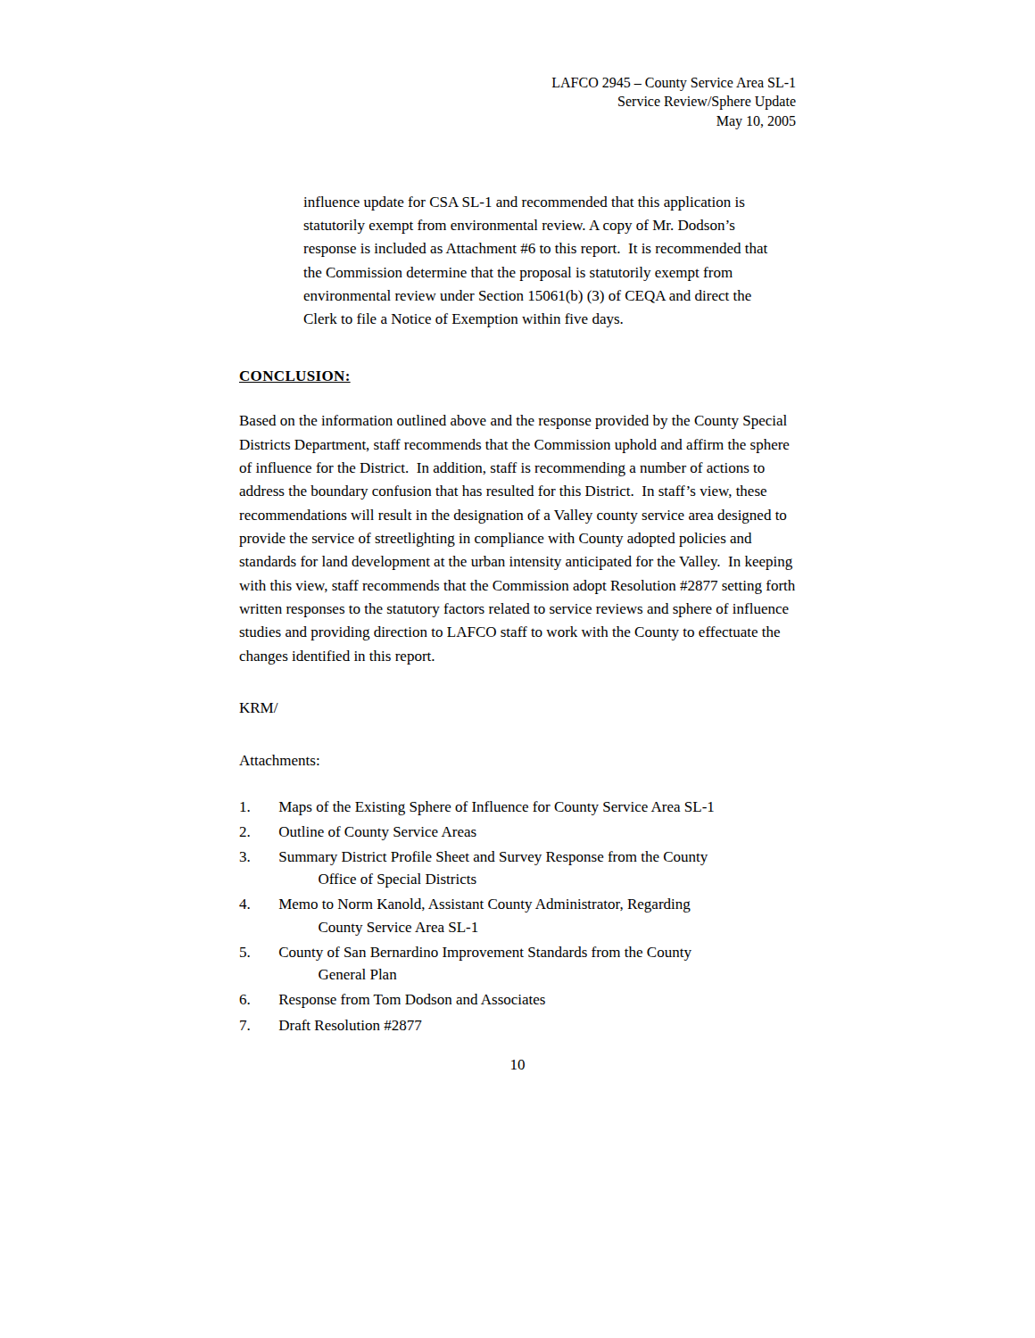LAFCO 2945 – County Service Area SL-1
Service Review/Sphere Update
May 10, 2005
influence update for CSA SL-1 and recommended that this application is statutorily exempt from environmental review. A copy of Mr. Dodson’s response is included as Attachment #6 to this report. It is recommended that the Commission determine that the proposal is statutorily exempt from environmental review under Section 15061(b) (3) of CEQA and direct the Clerk to file a Notice of Exemption within five days.
CONCLUSION:
Based on the information outlined above and the response provided by the County Special Districts Department, staff recommends that the Commission uphold and affirm the sphere of influence for the District. In addition, staff is recommending a number of actions to address the boundary confusion that has resulted for this District. In staff’s view, these recommendations will result in the designation of a Valley county service area designed to provide the service of streetlighting in compliance with County adopted policies and standards for land development at the urban intensity anticipated for the Valley. In keeping with this view, staff recommends that the Commission adopt Resolution #2877 setting forth written responses to the statutory factors related to service reviews and sphere of influence studies and providing direction to LAFCO staff to work with the County to effectuate the changes identified in this report.
KRM/
Attachments:
1. Maps of the Existing Sphere of Influence for County Service Area SL-1
2. Outline of County Service Areas
3. Summary District Profile Sheet and Survey Response from the CountyOffice of Special Districts
4. Memo to Norm Kanold, Assistant County Administrator, RegardingCounty Service Area SL-1
5. County of San Bernardino Improvement Standards from the CountyGeneral Plan
6. Response from Tom Dodson and Associates
7. Draft Resolution #2877
10